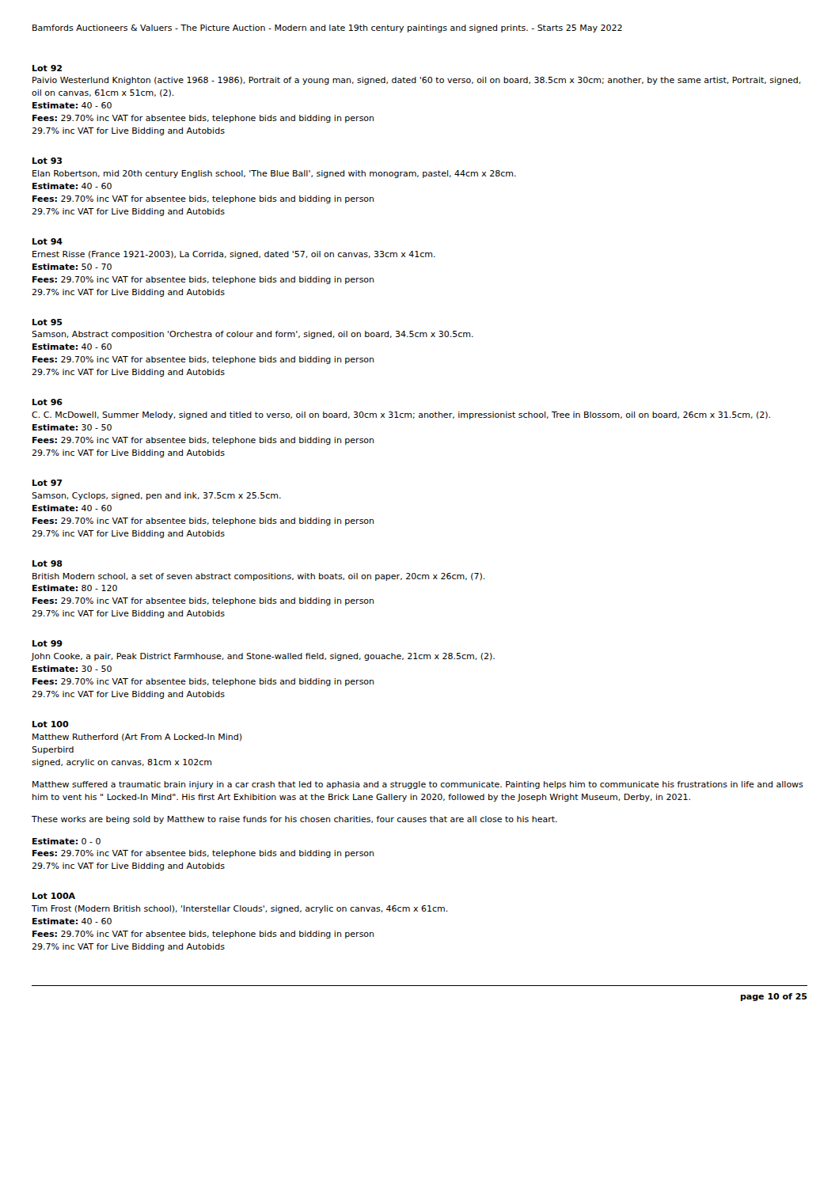Bamfords Auctioneers & Valuers - The Picture Auction - Modern and late 19th century paintings and signed prints. - Starts 25 May 2022
Lot 92
Paivio Westerlund Knighton (active 1968 - 1986), Portrait of a young man, signed, dated '60 to verso, oil on board, 38.5cm x 30cm; another, by the same artist, Portrait, signed, oil on canvas, 61cm x 51cm, (2).
Estimate: 40 - 60
Fees: 29.70% inc VAT for absentee bids, telephone bids and bidding in person
29.7% inc VAT for Live Bidding and Autobids
Lot 93
Elan Robertson, mid 20th century English school, 'The Blue Ball', signed with monogram, pastel, 44cm x 28cm.
Estimate: 40 - 60
Fees: 29.70% inc VAT for absentee bids, telephone bids and bidding in person
29.7% inc VAT for Live Bidding and Autobids
Lot 94
Ernest Risse (France 1921-2003), La Corrida, signed, dated '57, oil on canvas, 33cm x 41cm.
Estimate: 50 - 70
Fees: 29.70% inc VAT for absentee bids, telephone bids and bidding in person
29.7% inc VAT for Live Bidding and Autobids
Lot 95
Samson, Abstract composition 'Orchestra of colour and form', signed, oil on board, 34.5cm x 30.5cm.
Estimate: 40 - 60
Fees: 29.70% inc VAT for absentee bids, telephone bids and bidding in person
29.7% inc VAT for Live Bidding and Autobids
Lot 96
C. C. McDowell, Summer Melody, signed and titled to verso, oil on board, 30cm x 31cm; another, impressionist school, Tree in Blossom, oil on board, 26cm x 31.5cm, (2).
Estimate: 30 - 50
Fees: 29.70% inc VAT for absentee bids, telephone bids and bidding in person
29.7% inc VAT for Live Bidding and Autobids
Lot 97
Samson, Cyclops, signed, pen and ink, 37.5cm x 25.5cm.
Estimate: 40 - 60
Fees: 29.70% inc VAT for absentee bids, telephone bids and bidding in person
29.7% inc VAT for Live Bidding and Autobids
Lot 98
British Modern school, a set of seven abstract compositions, with boats, oil on paper, 20cm x 26cm, (7).
Estimate: 80 - 120
Fees: 29.70% inc VAT for absentee bids, telephone bids and bidding in person
29.7% inc VAT for Live Bidding and Autobids
Lot 99
John Cooke, a pair, Peak District Farmhouse, and Stone-walled field, signed, gouache, 21cm x 28.5cm, (2).
Estimate: 30 - 50
Fees: 29.70% inc VAT for absentee bids, telephone bids and bidding in person
29.7% inc VAT for Live Bidding and Autobids
Lot 100
Matthew Rutherford (Art From A Locked-In Mind)
Superbird
signed, acrylic on canvas, 81cm x 102cm
Matthew suffered a traumatic brain injury in a car crash that led to aphasia and a struggle to communicate. Painting helps him to communicate his frustrations in life and allows him to vent his " Locked-In Mind". His first Art Exhibition was at the Brick Lane Gallery in 2020, followed by the Joseph Wright Museum, Derby, in 2021.
These works are being sold by Matthew to raise funds for his chosen charities, four causes that are all close to his heart.
Estimate: 0 - 0
Fees: 29.70% inc VAT for absentee bids, telephone bids and bidding in person
29.7% inc VAT for Live Bidding and Autobids
Lot 100A
Tim Frost (Modern British school), 'Interstellar Clouds', signed, acrylic on canvas, 46cm x 61cm.
Estimate: 40 - 60
Fees: 29.70% inc VAT for absentee bids, telephone bids and bidding in person
29.7% inc VAT for Live Bidding and Autobids
page 10 of 25